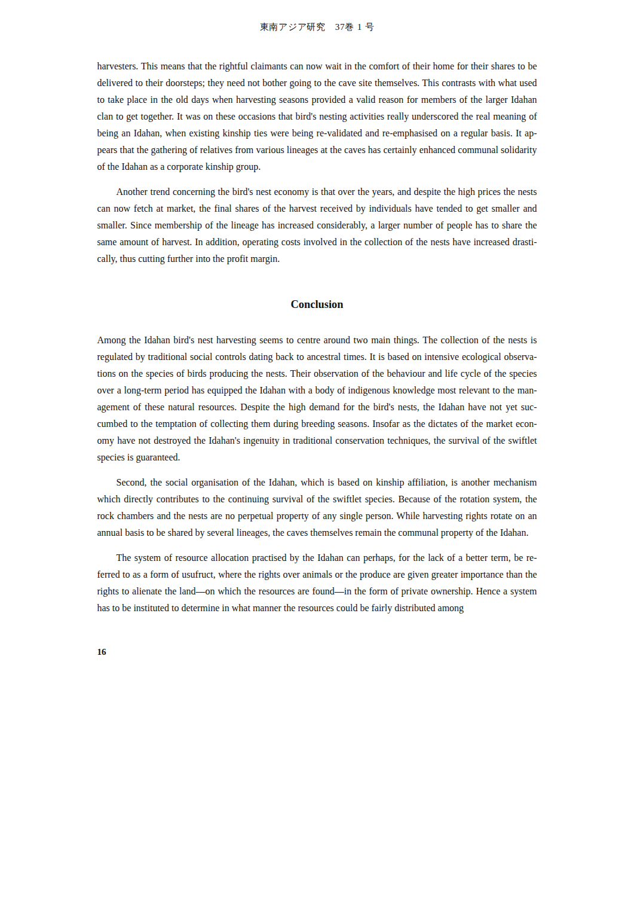東南アジア研究　37巻 1 号
harvesters. This means that the rightful claimants can now wait in the comfort of their home for their shares to be delivered to their doorsteps; they need not bother going to the cave site themselves. This contrasts with what used to take place in the old days when harvesting seasons provided a valid reason for members of the larger Idahan clan to get together. It was on these occasions that bird's nesting activities really underscored the real meaning of being an Idahan, when existing kinship ties were being re-validated and re-emphasised on a regular basis. It appears that the gathering of relatives from various lineages at the caves has certainly enhanced communal solidarity of the Idahan as a corporate kinship group.
Another trend concerning the bird's nest economy is that over the years, and despite the high prices the nests can now fetch at market, the final shares of the harvest received by individuals have tended to get smaller and smaller. Since membership of the lineage has increased considerably, a larger number of people has to share the same amount of harvest. In addition, operating costs involved in the collection of the nests have increased drastically, thus cutting further into the profit margin.
Conclusion
Among the Idahan bird's nest harvesting seems to centre around two main things. The collection of the nests is regulated by traditional social controls dating back to ancestral times. It is based on intensive ecological observations on the species of birds producing the nests. Their observation of the behaviour and life cycle of the species over a long-term period has equipped the Idahan with a body of indigenous knowledge most relevant to the management of these natural resources. Despite the high demand for the bird's nests, the Idahan have not yet succumbed to the temptation of collecting them during breeding seasons. Insofar as the dictates of the market economy have not destroyed the Idahan's ingenuity in traditional conservation techniques, the survival of the swiftlet species is guaranteed.
Second, the social organisation of the Idahan, which is based on kinship affiliation, is another mechanism which directly contributes to the continuing survival of the swiftlet species. Because of the rotation system, the rock chambers and the nests are no perpetual property of any single person. While harvesting rights rotate on an annual basis to be shared by several lineages, the caves themselves remain the communal property of the Idahan.
The system of resource allocation practised by the Idahan can perhaps, for the lack of a better term, be referred to as a form of usufruct, where the rights over animals or the produce are given greater importance than the rights to alienate the land—on which the resources are found—in the form of private ownership. Hence a system has to be instituted to determine in what manner the resources could be fairly distributed among
16